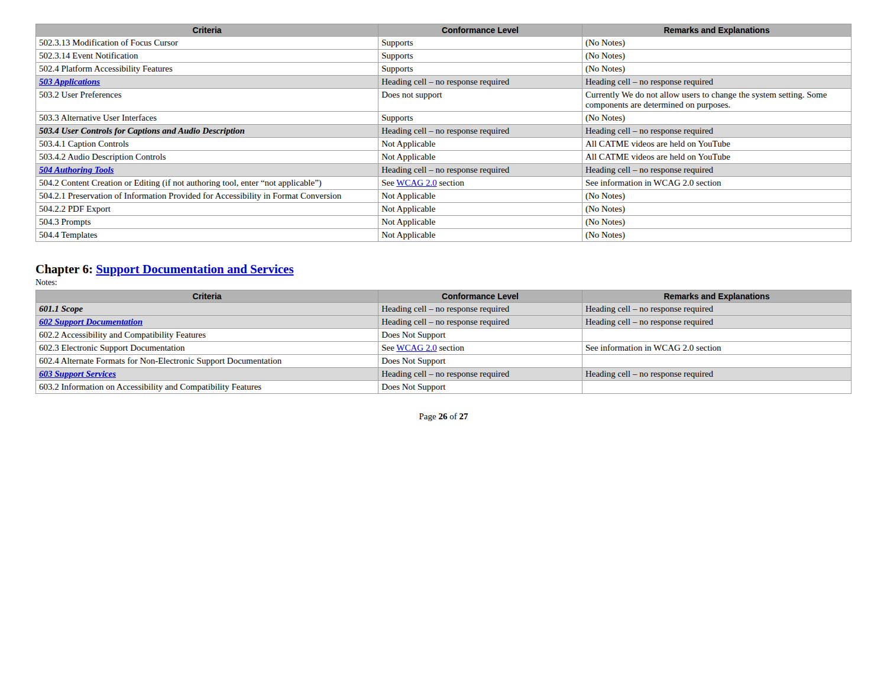| Criteria | Conformance Level | Remarks and Explanations |
| --- | --- | --- |
| 502.3.13 Modification of Focus Cursor | Supports | (No Notes) |
| 502.3.14 Event Notification | Supports | (No Notes) |
| 502.4 Platform Accessibility Features | Supports | (No Notes) |
| 503 Applications | Heading cell – no response required | Heading cell – no response required |
| 503.2 User Preferences | Does not support | Currently We do not allow users to change the system setting. Some components are determined on purposes. |
| 503.3 Alternative User Interfaces | Supports | (No Notes) |
| 503.4 User Controls for Captions and Audio Description | Heading cell – no response required | Heading cell – no response required |
| 503.4.1 Caption Controls | Not Applicable | All CATME videos are held on YouTube |
| 503.4.2 Audio Description Controls | Not Applicable | All CATME videos are held on YouTube |
| 504 Authoring Tools | Heading cell – no response required | Heading cell – no response required |
| 504.2 Content Creation or Editing (if not authoring tool, enter “not applicable”) | See WCAG 2.0 section | See information in WCAG 2.0 section |
| 504.2.1 Preservation of Information Provided for Accessibility in Format Conversion | Not Applicable | (No Notes) |
| 504.2.2 PDF Export | Not Applicable | (No Notes) |
| 504.3 Prompts | Not Applicable | (No Notes) |
| 504.4 Templates | Not Applicable | (No Notes) |
Chapter 6: Support Documentation and Services
Notes:
| Criteria | Conformance Level | Remarks and Explanations |
| --- | --- | --- |
| 601.1 Scope | Heading cell – no response required | Heading cell – no response required |
| 602 Support Documentation | Heading cell – no response required | Heading cell – no response required |
| 602.2 Accessibility and Compatibility Features | Does Not Support | |
| 602.3 Electronic Support Documentation | See WCAG 2.0 section | See information in WCAG 2.0 section |
| 602.4 Alternate Formats for Non-Electronic Support Documentation | Does Not Support | |
| 603 Support Services | Heading cell – no response required | Heading cell – no response required |
| 603.2 Information on Accessibility and Compatibility Features | Does Not Support | |
Page 26 of 27